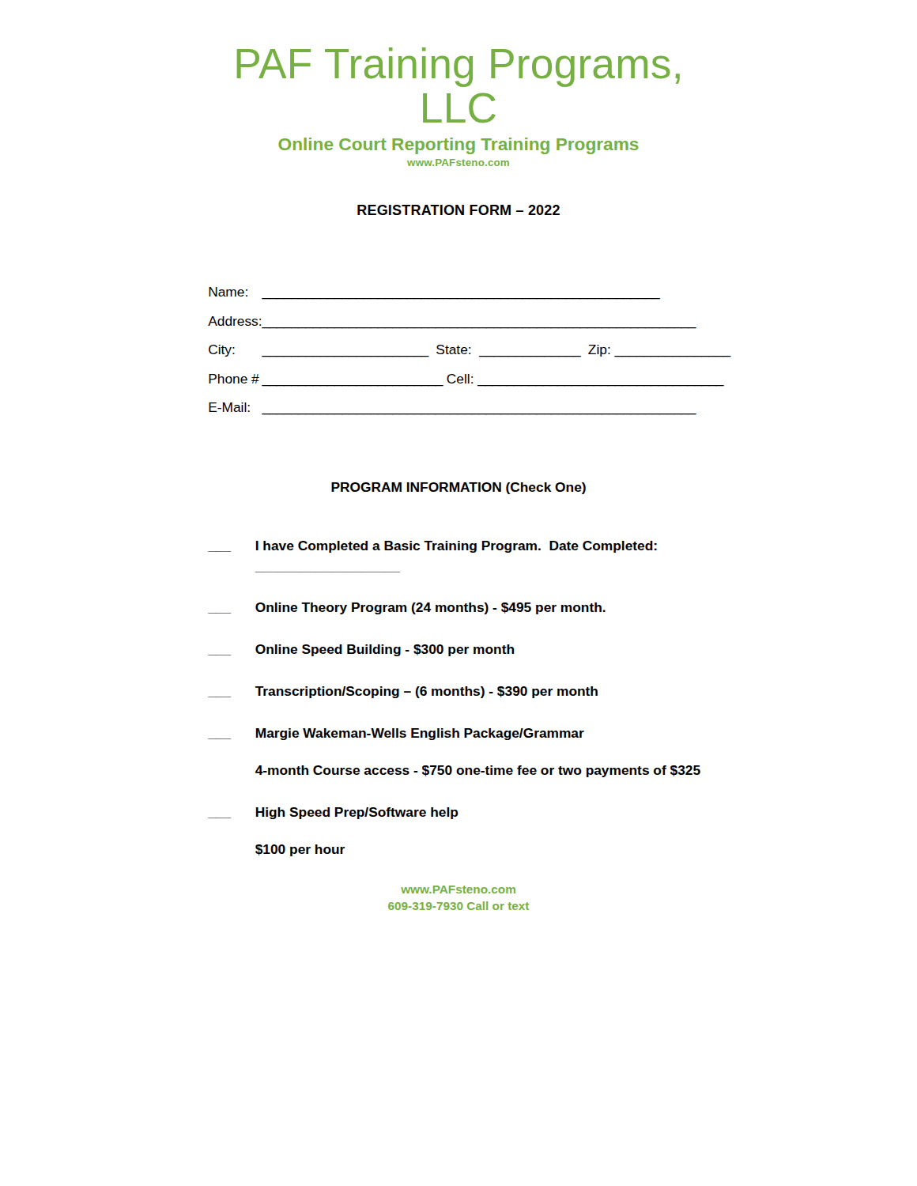PAF Training Programs, LLC
Online Court Reporting Training Programs
www.PAFsteno.com
REGISTRATION FORM – 2022
| Name: | _______________________________________________________ |
| Address: | ____________________________________________________________ |
| City: | _______________________ | State: ______________ | Zip: ________________ |
| Phone # | _________________________ Cell: __________________________________ |
| E-Mail: | ____________________________________________________________ |
PROGRAM INFORMATION (Check One)
___I have Completed a Basic Training Program. Date Completed: ___________________
___Online Theory Program (24 months) - $495 per month.
___Online Speed Building - $300 per month
___Transcription/Scoping – (6 months) - $390 per month
___Margie Wakeman-Wells English Package/Grammar 4-month Course access - $750 one-time fee or two payments of $325
___High Speed Prep/Software help $100 per hour
www.PAFsteno.com
609-319-7930 Call or text